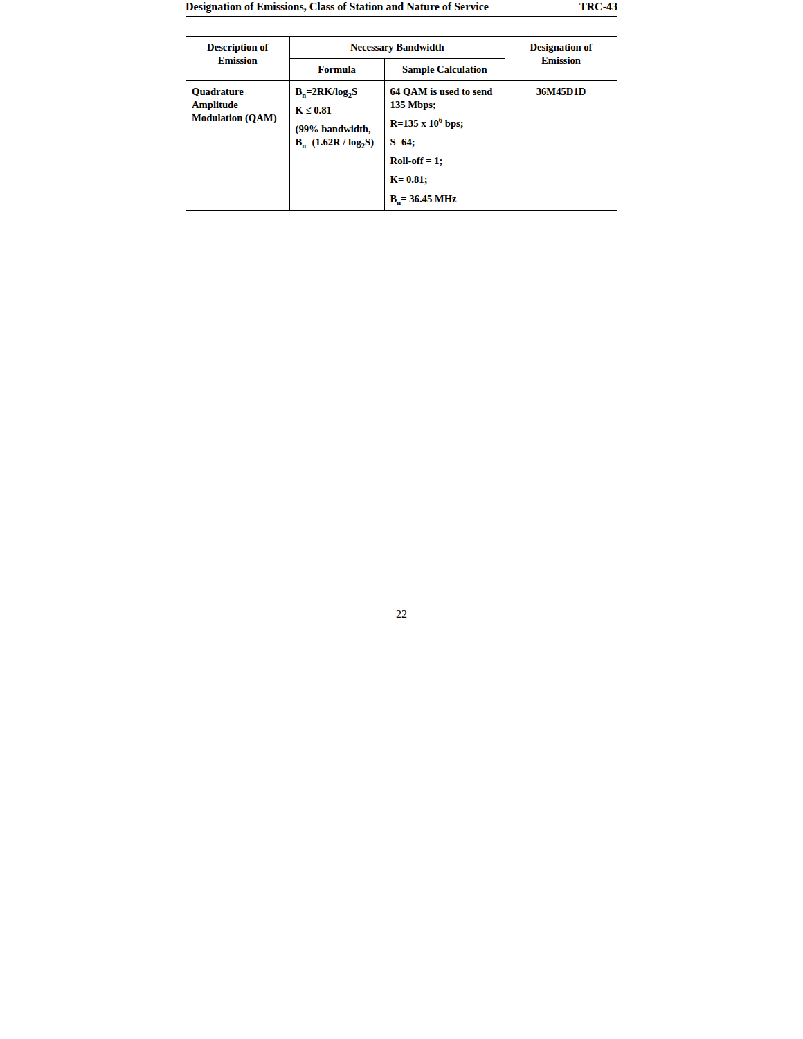Designation of Emissions, Class of Station and Nature of Service TRC-43
| Description of Emission | Necessary Bandwidth | Designation of Emission |
| --- | --- | --- |
| Formula | Sample Calculation |
| Quadrature Amplitude Modulation (QAM) | B n =2RK/log 2 S K ≤ 0.81 (99% bandwidth, B n =(1.62R / log 2 S) | 64 QAM is used to send 135 Mbps; R=135 x 10 6 bps; S=64; Roll-off = 1; K= 0.81; B n = 36.45 MHz | 36M45D1D |
22